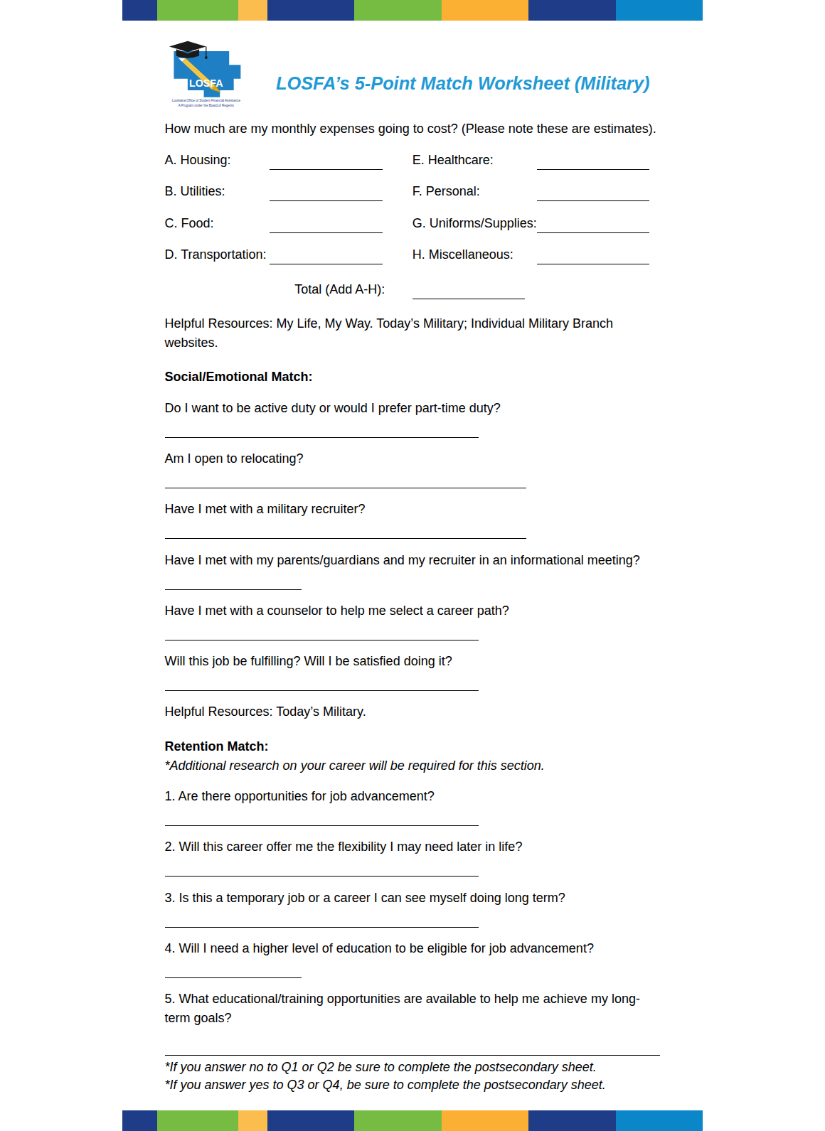LOSFA Louisiana Office of Student Financial Assistance A Program under the Board of Regents
LOSFA’s 5-Point Match Worksheet (Military)
How much are my monthly expenses going to cost? (Please note these are estimates).
| A. Housing: | | | E. Healthcare: | |
| B. Utilities: | | | F. Personal: | |
| C. Food: | | | G. Uniforms/Supplies: | |
| D. Transportation: | | | H. Miscellaneous: | |
| | Total (Add A-H): | | |
Helpful Resources: My Life, My Way. Today’s Military; Individual Military Branch websites.
Social/Emotional Match:
Do I want to be active duty or would I prefer part-time duty?
Am I open to relocating?
Have I met with a military recruiter?
Have I met with my parents/guardians and my recruiter in an informational meeting?
Have I met with a counselor to help me select a career path?
Will this job be fulfilling? Will I be satisfied doing it?
Helpful Resources: Today’s Military.
Retention Match:
*Additional research on your career will be required for this section.
1. Are there opportunities for job advancement?
2. Will this career offer me the flexibility I may need later in life?
3. Is this a temporary job or a career I can see myself doing long term?
4. Will I need a higher level of education to be eligible for job advancement?
5. What educational/training opportunities are available to help me achieve my long-term goals?
*If you answer no to Q1 or Q2 be sure to complete the postsecondary sheet.
*If you answer yes to Q3 or Q4, be sure to complete the postsecondary sheet.